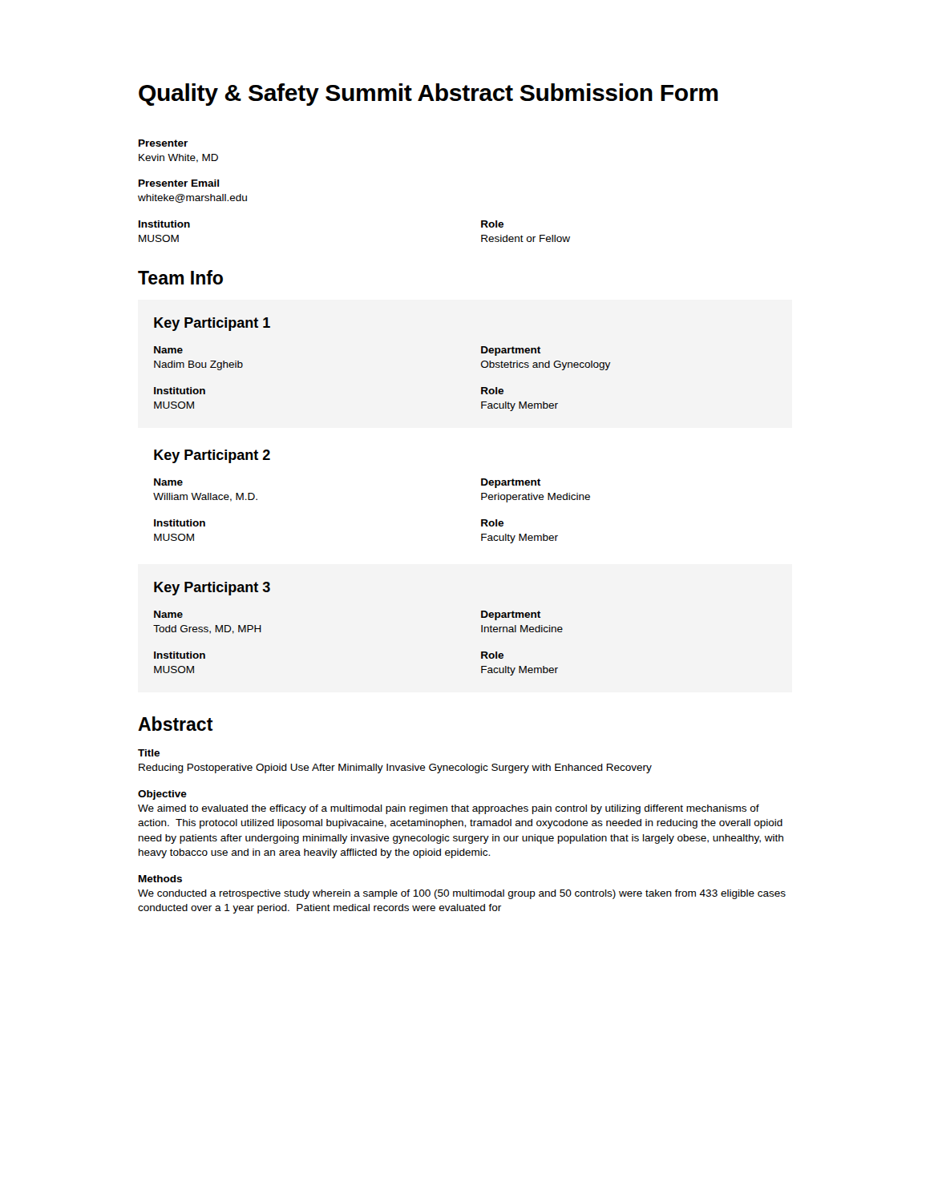Quality & Safety Summit Abstract Submission Form
Presenter
Kevin White, MD
Presenter Email
whiteke@marshall.edu
Institution
MUSOM
Role
Resident or Fellow
Team Info
Key Participant 1
Name
Nadim Bou Zgheib
Department
Obstetrics and Gynecology
Institution
MUSOM
Role
Faculty Member
Key Participant 2
Name
William Wallace, M.D.
Department
Perioperative Medicine
Institution
MUSOM
Role
Faculty Member
Key Participant 3
Name
Todd Gress, MD, MPH
Department
Internal Medicine
Institution
MUSOM
Role
Faculty Member
Abstract
Title
Reducing Postoperative Opioid Use After Minimally Invasive Gynecologic Surgery with Enhanced Recovery
Objective
We aimed to evaluated the efficacy of a multimodal pain regimen that approaches pain control by utilizing different mechanisms of action. This protocol utilized liposomal bupivacaine, acetaminophen, tramadol and oxycodone as needed in reducing the overall opioid need by patients after undergoing minimally invasive gynecologic surgery in our unique population that is largely obese, unhealthy, with heavy tobacco use and in an area heavily afflicted by the opioid epidemic.
Methods
We conducted a retrospective study wherein a sample of 100 (50 multimodal group and 50 controls) were taken from 433 eligible cases conducted over a 1 year period. Patient medical records were evaluated for